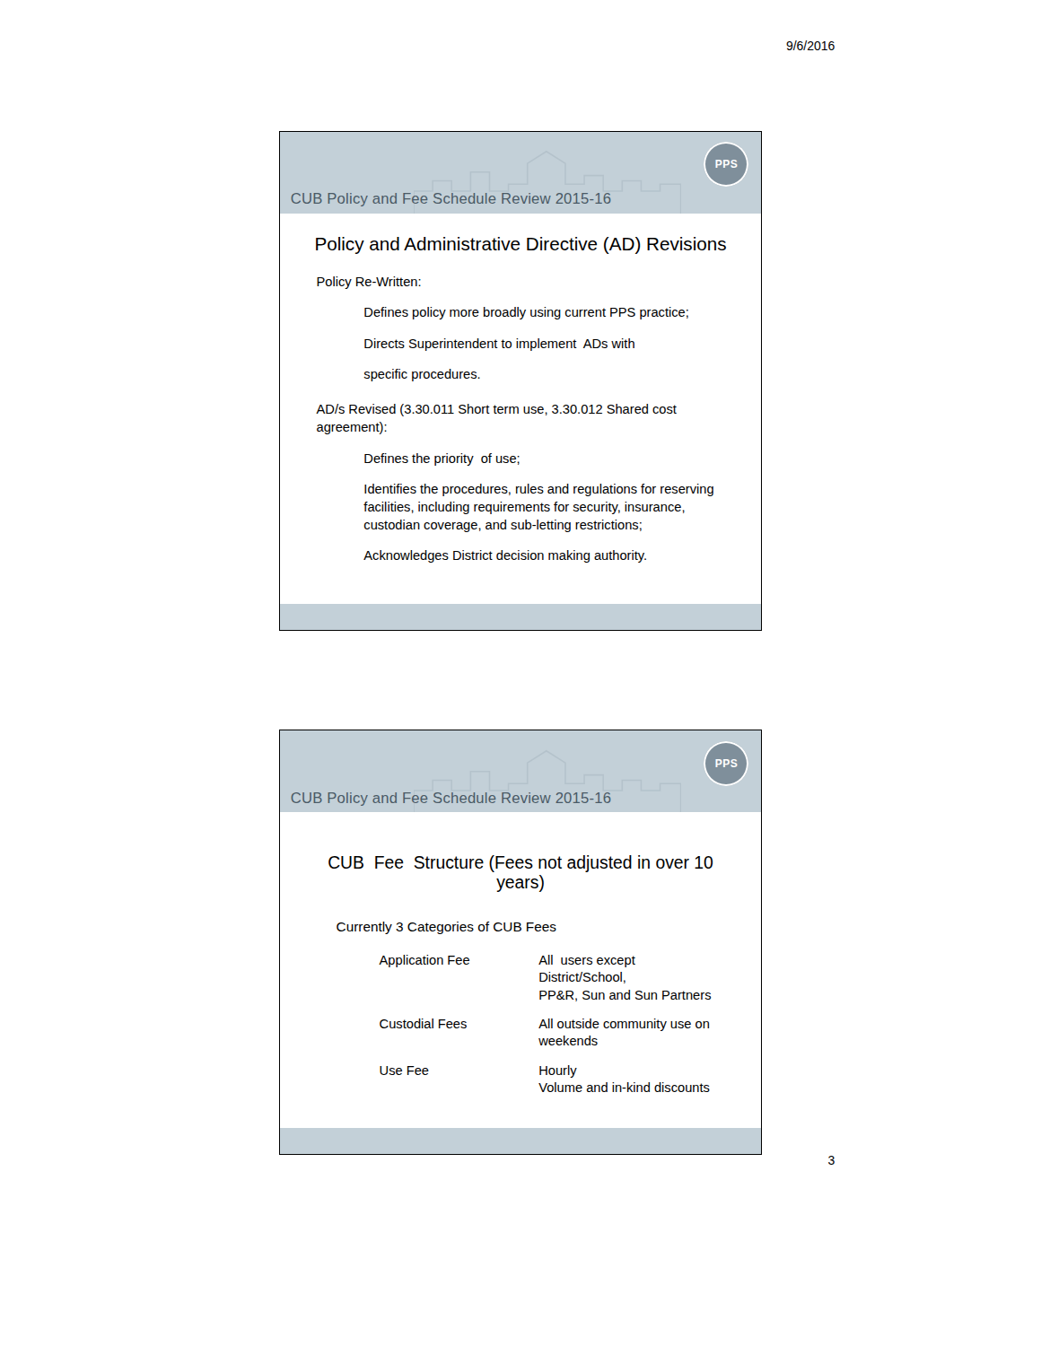9/6/2016
PPS
CUB Policy and Fee Schedule Review 2015-16
Policy and Administrative Directive (AD) Revisions
Policy Re-Written:
Defines policy more broadly using current PPS practice;
Directs Superintendent to implement ADs with
specific procedures.
AD/s Revised (3.30.011 Short term use, 3.30.012 Shared cost agreement):
Defines the priority of use;
Identifies the procedures, rules and regulations for reserving facilities, including requirements for security, insurance, custodian coverage, and sub-letting restrictions;
Acknowledges District decision making authority.
PPS
CUB Policy and Fee Schedule Review 2015-16
CUB Fee Structure (Fees not adjusted in over 10 years)
Currently 3 Categories of CUB Fees
| Application Fee | All users except District/School, PP&R, Sun and Sun Partners |
| Custodial Fees | All outside community use on weekends |
| Use Fee | Hourly Volume and in-kind discounts |
3